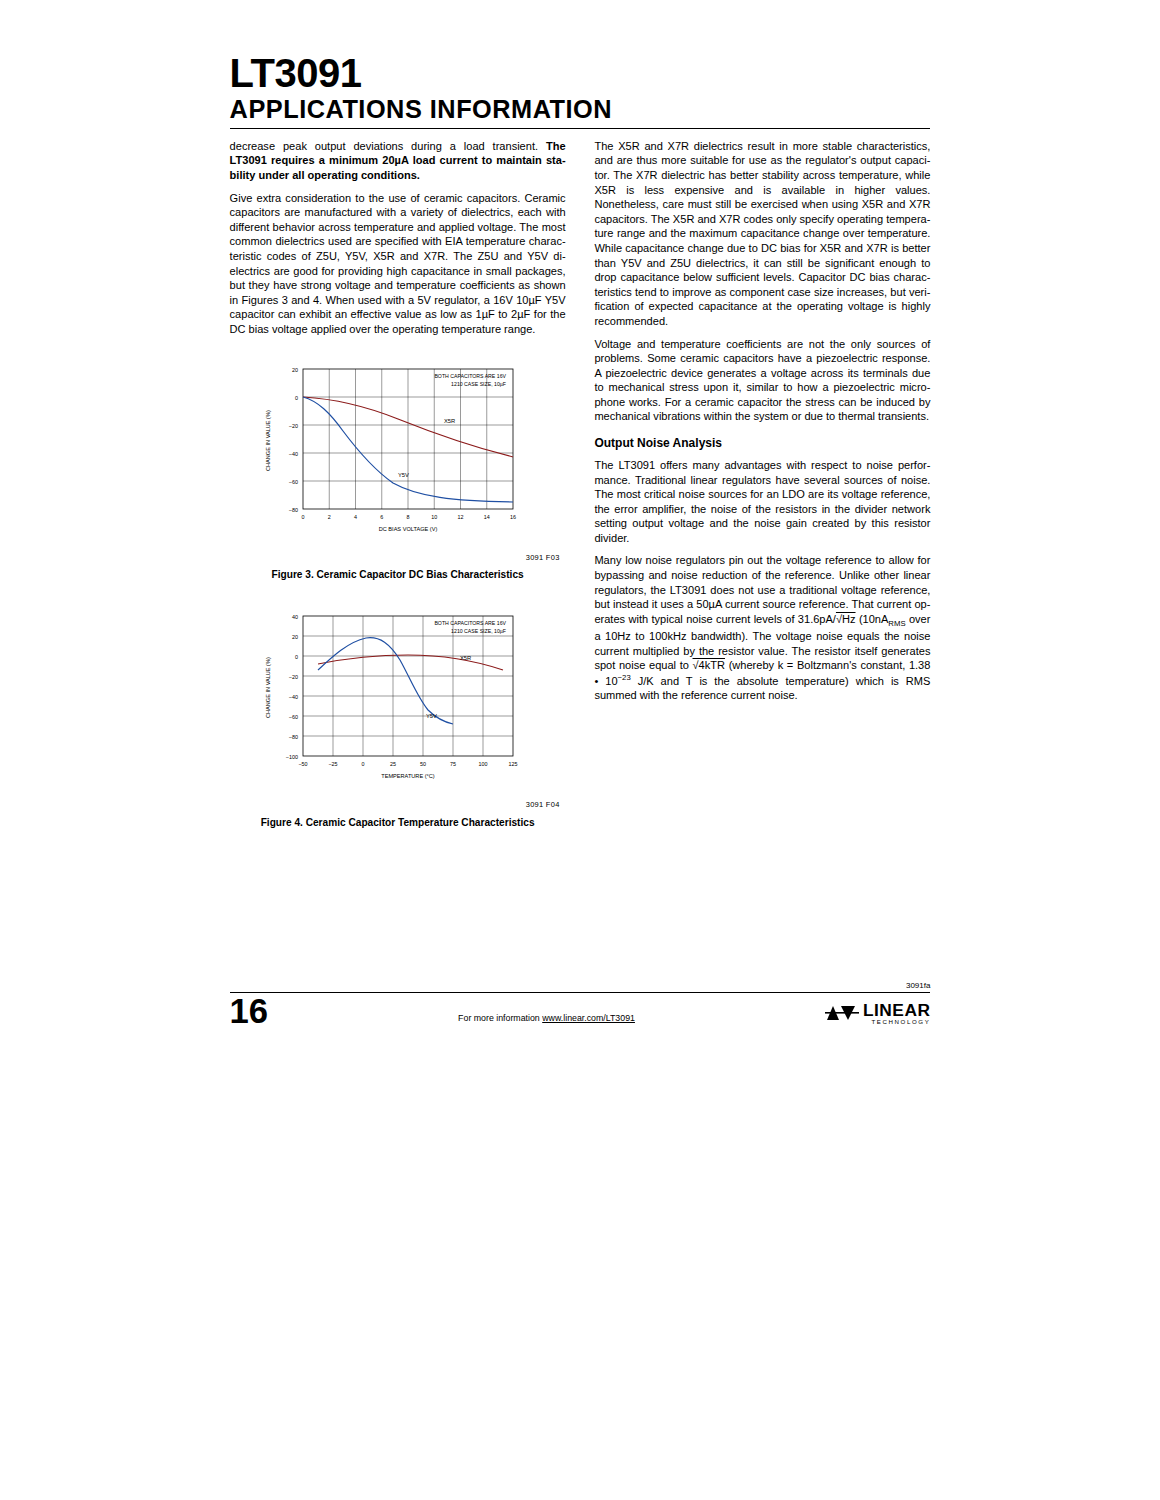LT3091
Applications Information
decrease peak output deviations during a load transient. The LT3091 requires a minimum 20µA load current to maintain stability under all operating conditions.
Give extra consideration to the use of ceramic capacitors. Ceramic capacitors are manufactured with a variety of dielectrics, each with different behavior across temperature and applied voltage. The most common dielectrics used are specified with EIA temperature characteristic codes of Z5U, Y5V, X5R and X7R. The Z5U and Y5V dielectrics are good for providing high capacitance in small packages, but they have strong voltage and temperature coefficients as shown in Figures 3 and 4. When used with a 5V regulator, a 16V 10µF Y5V capacitor can exhibit an effective value as low as 1µF to 2µF for the DC bias voltage applied over the operating temperature range.
CHANGE IN VALUE (%) 20 0 −20 −40 −60 −80 x y 0 2 4 6 8 10 12 14 16 DC BIAS VOLTAGE (V) BOTH CAPACITORS ARE 16V 1210 CASE SIZE, 10µF X5R Y5V
3091 F03
Figure 3. Ceramic Capacitor DC Bias Characteristics
CHANGE IN VALUE (%) 40 20 0 −20 −40 −60 −80 −100 −50 −25 0 25 50 75 100 125 TEMPERATURE (°C) BOTH CAPACITORS ARE 16V 1210 CASE SIZE, 10µF X5R Y5V
3091 F04
Figure 4. Ceramic Capacitor Temperature Characteristics
The X5R and X7R dielectrics result in more stable characteristics, and are thus more suitable for use as the regulator's output capacitor. The X7R dielectric has better stability across temperature, while X5R is less expensive and is available in higher values. Nonetheless, care must still be exercised when using X5R and X7R capacitors. The X5R and X7R codes only specify operating temperature range and the maximum capacitance change over temperature. While capacitance change due to DC bias for X5R and X7R is better than Y5V and Z5U dielectrics, it can still be significant enough to drop capacitance below sufficient levels. Capacitor DC bias characteristics tend to improve as component case size increases, but verification of expected capacitance at the operating voltage is highly recommended.
Voltage and temperature coefficients are not the only sources of problems. Some ceramic capacitors have a piezoelectric response. A piezoelectric device generates a voltage across its terminals due to mechanical stress upon it, similar to how a piezoelectric microphone works. For a ceramic capacitor the stress can be induced by mechanical vibrations within the system or due to thermal transients.
Output Noise Analysis
The LT3091 offers many advantages with respect to noise performance. Traditional linear regulators have several sources of noise. The most critical noise sources for an LDO are its voltage reference, the error amplifier, the noise of the resistors in the divider network setting output voltage and the noise gain created by this resistor divider.
Many low noise regulators pin out the voltage reference to allow for bypassing and noise reduction of the reference. Unlike other linear regulators, the LT3091 does not use a traditional voltage reference, but instead it uses a 50µA current source reference. That current operates with typical noise current levels of 31.6pA/√Hz (10nARMS over a 10Hz to 100kHz bandwidth). The voltage noise equals the noise current multiplied by the resistor value. The resistor itself generates spot noise equal to √4kTR (whereby k = Boltzmann's constant, 1.38 • 10−23 J/K and T is the absolute temperature) which is RMS summed with the reference current noise.
3091fa
16
For more information www.linear.com/LT3091
LINEAR TECHNOLOGY